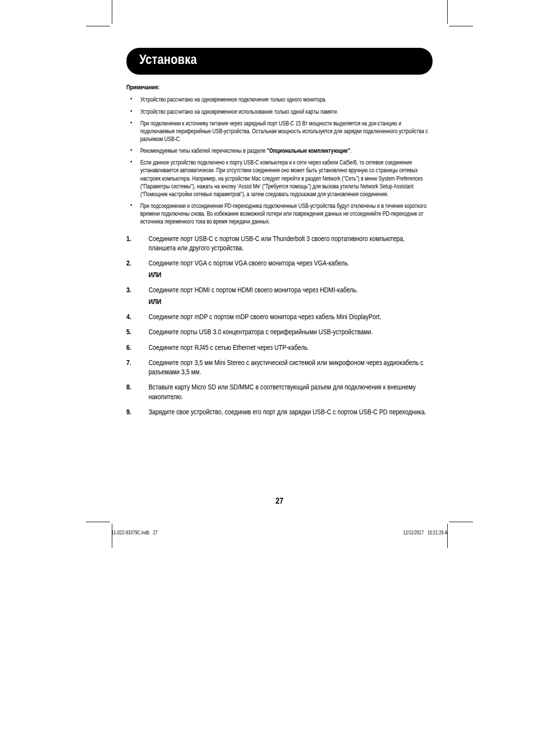Установка
Примечания:
Устройство рассчитано на одновременное подключение только одного монитора.
Устройство рассчитано на одновременное использование только одной карты памяти.
При подключении к источнику питания через зарядный порт USB-C 15 Вт мощности выделяется на док-станцию и подключаемые периферийные USB-устройства. Остальная мощность используется для зарядки подключенного устройства с разъемом USB-C.
Рекомендуемые типы кабелей перечислены в разделе "Опциональные комплектующие".
Если данное устройство подключено к порту USB-C компьютера и к сети через кабели Cat5e/6, то сетевое соединение устанавливается автоматически. При отсутствии соединения оно может быть установлено вручную со страницы сетевых настроек компьютера. Например, на устройстве Mac следует перейти в раздел Network ("Сеть") в меню System Preferences ("Параметры системы"), нажать на кнопку ‘Assist Me’ ("Требуется помощь") для вызова утилиты Network Setup Assistant ("Помощник настройки сетевых параметров"), а затем следовать подсказкам для установления соединения.
При подсоединении и отсоединении PD-переходника подключенные USB-устройства будут отключены и в течение короткого времени подключены снова. Во избежание возможной потери или повреждения данных не отсоединяйте PD-переходник от источника переменного тока во время передачи данных.
Соедините порт USB-C с портом USB-C или Thunderbolt 3 своего портативного компьютера, планшета или другого устройства.
Соедините порт VGA с портом VGA своего монитора через VGA-кабель.
ИЛИ
Соедините порт HDMI с портом HDMI своего монитора через HDMI-кабель.
ИЛИ
Соедините порт mDP с портом mDP своего монитора через кабель Mini DisplayPort.
Соедините порты USB 3.0 концентратора с периферийными USB-устройствами.
Соедините порт RJ45 с сетью Ethernet через UTP-кабель.
Соедините порт 3,5 мм Mini Stereo с акустической системой или микрофоном через аудиокабель с разъемами 3,5 мм.
Вставьте карту Micro SD или SD/MMC в соответствующий разъем для подключения к внешнему накопителю.
Зарядите свое устройство, соединив его порт для зарядки USB-C с портом USB-C PD переходника.
27
11-022-93379C.indb 27
12/11/2017 10:21:26 A